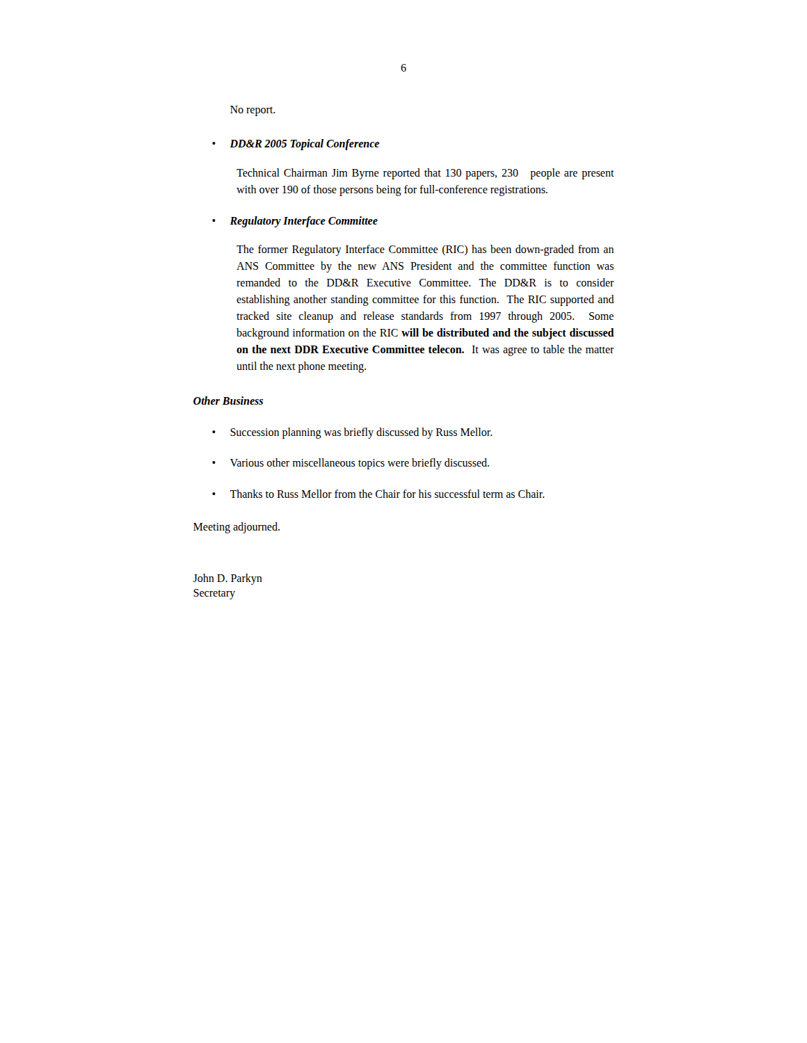6
No report.
DD&R 2005 Topical Conference
Technical Chairman Jim Byrne reported that 130 papers, 230 people are present with over 190 of those persons being for full-conference registrations.
Regulatory Interface Committee
The former Regulatory Interface Committee (RIC) has been down-graded from an ANS Committee by the new ANS President and the committee function was remanded to the DD&R Executive Committee. The DD&R is to consider establishing another standing committee for this function. The RIC supported and tracked site cleanup and release standards from 1997 through 2005. Some background information on the RIC will be distributed and the subject discussed on the next DDR Executive Committee telecon. It was agree to table the matter until the next phone meeting.
Other Business
Succession planning was briefly discussed by Russ Mellor.
Various other miscellaneous topics were briefly discussed.
Thanks to Russ Mellor from the Chair for his successful term as Chair.
Meeting adjourned.
John D. Parkyn
Secretary